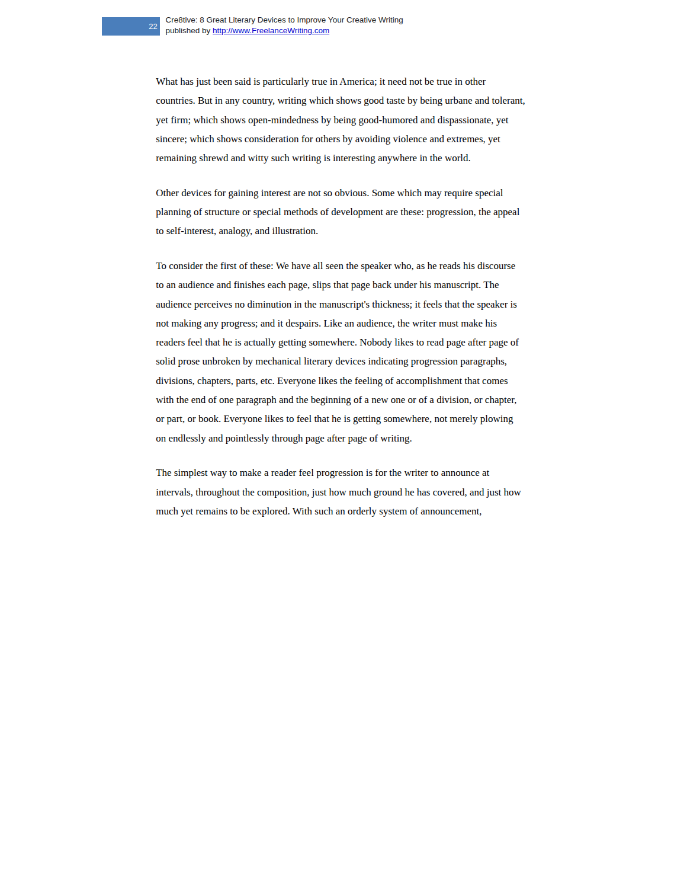22
Cre8tive: 8 Great Literary Devices to Improve Your Creative Writing
published by http://www.FreelanceWriting.com
What has just been said is particularly true in America; it need not be true in other countries. But in any country, writing which shows good taste by being urbane and tolerant, yet firm; which shows open-mindedness by being good-humored and dispassionate, yet sincere; which shows consideration for others by avoiding violence and extremes, yet remaining shrewd and witty such writing is interesting anywhere in the world.
Other devices for gaining interest are not so obvious. Some which may require special planning of structure or special methods of development are these: progression, the appeal to self-interest, analogy, and illustration.
To consider the first of these: We have all seen the speaker who, as he reads his discourse to an audience and finishes each page, slips that page back under his manuscript. The audience perceives no diminution in the manuscript's thickness; it feels that the speaker is not making any progress; and it despairs. Like an audience, the writer must make his readers feel that he is actually getting somewhere. Nobody likes to read page after page of solid prose unbroken by mechanical literary devices indicating progression paragraphs, divisions, chapters, parts, etc. Everyone likes the feeling of accomplishment that comes with the end of one paragraph and the beginning of a new one or of a division, or chapter, or part, or book. Everyone likes to feel that he is getting somewhere, not merely plowing on endlessly and pointlessly through page after page of writing.
The simplest way to make a reader feel progression is for the writer to announce at intervals, throughout the composition, just how much ground he has covered, and just how much yet remains to be explored. With such an orderly system of announcement,